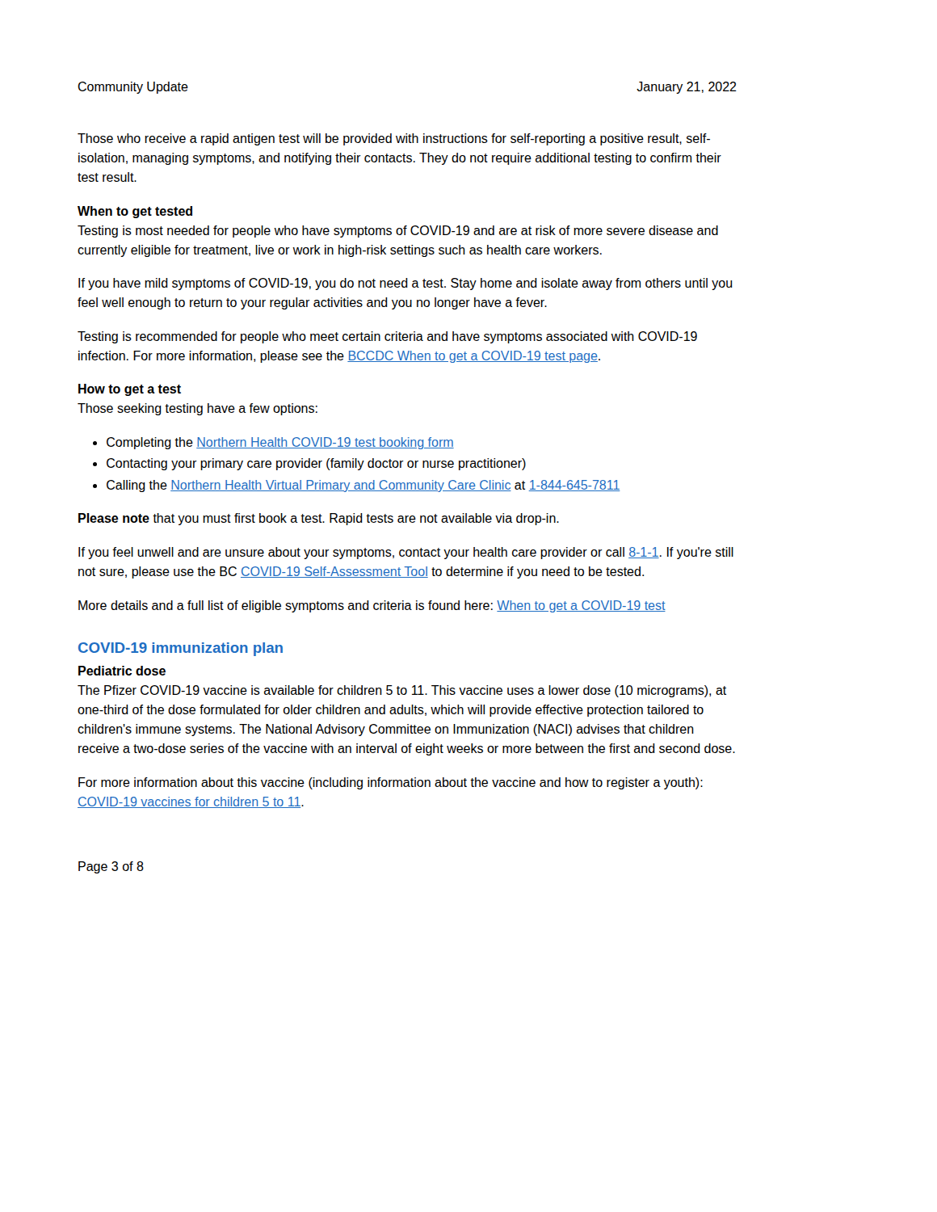Community Update
January 21, 2022
Those who receive a rapid antigen test will be provided with instructions for self-reporting a positive result, self-isolation, managing symptoms, and notifying their contacts. They do not require additional testing to confirm their test result.
When to get tested
Testing is most needed for people who have symptoms of COVID-19 and are at risk of more severe disease and currently eligible for treatment, live or work in high-risk settings such as health care workers.
If you have mild symptoms of COVID-19, you do not need a test. Stay home and isolate away from others until you feel well enough to return to your regular activities and you no longer have a fever.
Testing is recommended for people who meet certain criteria and have symptoms associated with COVID-19 infection. For more information, please see the BCCDC When to get a COVID-19 test page.
How to get a test
Those seeking testing have a few options:
Completing the Northern Health COVID-19 test booking form
Contacting your primary care provider (family doctor or nurse practitioner)
Calling the Northern Health Virtual Primary and Community Care Clinic at 1-844-645-7811
Please note that you must first book a test. Rapid tests are not available via drop-in.
If you feel unwell and are unsure about your symptoms, contact your health care provider or call 8-1-1. If you're still not sure, please use the BC COVID-19 Self-Assessment Tool to determine if you need to be tested.
More details and a full list of eligible symptoms and criteria is found here: When to get a COVID-19 test
COVID-19 immunization plan
Pediatric dose
The Pfizer COVID-19 vaccine is available for children 5 to 11. This vaccine uses a lower dose (10 micrograms), at one-third of the dose formulated for older children and adults, which will provide effective protection tailored to children's immune systems. The National Advisory Committee on Immunization (NACI) advises that children receive a two-dose series of the vaccine with an interval of eight weeks or more between the first and second dose.
For more information about this vaccine (including information about the vaccine and how to register a youth): COVID-19 vaccines for children 5 to 11.
Page 3 of 8